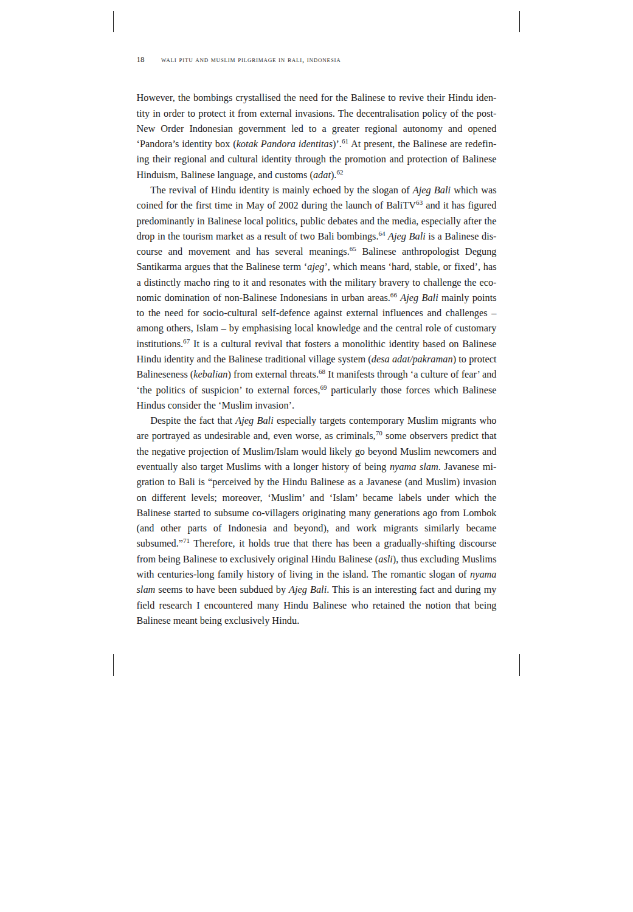18 wali pitu and muslim pilgrimage in bali, indonesia
However, the bombings crystallised the need for the Balinese to revive their Hindu identity in order to protect it from external invasions. The decentralisation policy of the post-New Order Indonesian government led to a greater regional autonomy and opened ‘Pandora’s identity box (kotak Pandora identitas)’.61 At present, the Balinese are redefining their regional and cultural identity through the promotion and protection of Balinese Hinduism, Balinese language, and customs (adat).62
The revival of Hindu identity is mainly echoed by the slogan of Ajeg Bali which was coined for the first time in May of 2002 during the launch of BaliTV63 and it has figured predominantly in Balinese local politics, public debates and the media, especially after the drop in the tourism market as a result of two Bali bombings.64 Ajeg Bali is a Balinese discourse and movement and has several meanings.65 Balinese anthropologist Degung Santikarma argues that the Balinese term ‘ajeg’, which means ‘hard, stable, or fixed’, has a distinctly macho ring to it and resonates with the military bravery to challenge the economic domination of non-Balinese Indonesians in urban areas.66 Ajeg Bali mainly points to the need for socio-cultural self-defence against external influences and challenges – among others, Islam – by emphasising local knowledge and the central role of customary institutions.67 It is a cultural revival that fosters a monolithic identity based on Balinese Hindu identity and the Balinese traditional village system (desa adat/pakraman) to protect Balineseness (kebalian) from external threats.68 It manifests through ‘a culture of fear’ and ‘the politics of suspicion’ to external forces,69 particularly those forces which Balinese Hindus consider the ‘Muslim invasion’.
Despite the fact that Ajeg Bali especially targets contemporary Muslim migrants who are portrayed as undesirable and, even worse, as criminals,70 some observers predict that the negative projection of Muslim/Islam would likely go beyond Muslim newcomers and eventually also target Muslims with a longer history of being nyama slam. Javanese migration to Bali is “perceived by the Hindu Balinese as a Javanese (and Muslim) invasion on different levels; moreover, ‘Muslim’ and ‘Islam’ became labels under which the Balinese started to subsume co-villagers originating many generations ago from Lombok (and other parts of Indonesia and beyond), and work migrants similarly became subsumed.”71 Therefore, it holds true that there has been a gradually-shifting discourse from being Balinese to exclusively original Hindu Balinese (asli), thus excluding Muslims with centuries-long family history of living in the island. The romantic slogan of nyama slam seems to have been subdued by Ajeg Bali. This is an interesting fact and during my field research I encountered many Hindu Balinese who retained the notion that being Balinese meant being exclusively Hindu.